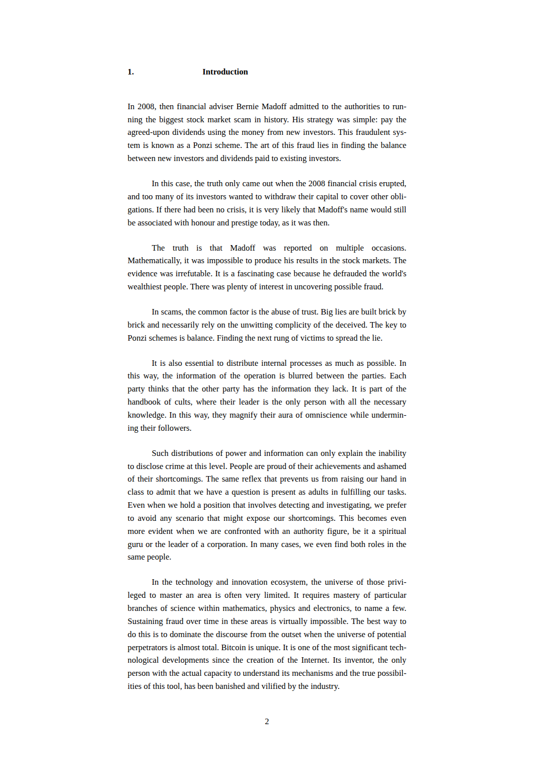1. Introduction
In 2008, then financial adviser Bernie Madoff admitted to the authorities to running the biggest stock market scam in history. His strategy was simple: pay the agreed-upon dividends using the money from new investors. This fraudulent system is known as a Ponzi scheme. The art of this fraud lies in finding the balance between new investors and dividends paid to existing investors.
In this case, the truth only came out when the 2008 financial crisis erupted, and too many of its investors wanted to withdraw their capital to cover other obligations. If there had been no crisis, it is very likely that Madoff's name would still be associated with honour and prestige today, as it was then.
The truth is that Madoff was reported on multiple occasions. Mathematically, it was impossible to produce his results in the stock markets. The evidence was irrefutable. It is a fascinating case because he defrauded the world's wealthiest people. There was plenty of interest in uncovering possible fraud.
In scams, the common factor is the abuse of trust. Big lies are built brick by brick and necessarily rely on the unwitting complicity of the deceived. The key to Ponzi schemes is balance. Finding the next rung of victims to spread the lie.
It is also essential to distribute internal processes as much as possible. In this way, the information of the operation is blurred between the parties. Each party thinks that the other party has the information they lack. It is part of the handbook of cults, where their leader is the only person with all the necessary knowledge. In this way, they magnify their aura of omniscience while undermining their followers.
Such distributions of power and information can only explain the inability to disclose crime at this level. People are proud of their achievements and ashamed of their shortcomings. The same reflex that prevents us from raising our hand in class to admit that we have a question is present as adults in fulfilling our tasks. Even when we hold a position that involves detecting and investigating, we prefer to avoid any scenario that might expose our shortcomings. This becomes even more evident when we are confronted with an authority figure, be it a spiritual guru or the leader of a corporation. In many cases, we even find both roles in the same people.
In the technology and innovation ecosystem, the universe of those privileged to master an area is often very limited. It requires mastery of particular branches of science within mathematics, physics and electronics, to name a few. Sustaining fraud over time in these areas is virtually impossible. The best way to do this is to dominate the discourse from the outset when the universe of potential perpetrators is almost total. Bitcoin is unique. It is one of the most significant technological developments since the creation of the Internet. Its inventor, the only person with the actual capacity to understand its mechanisms and the true possibilities of this tool, has been banished and vilified by the industry.
2